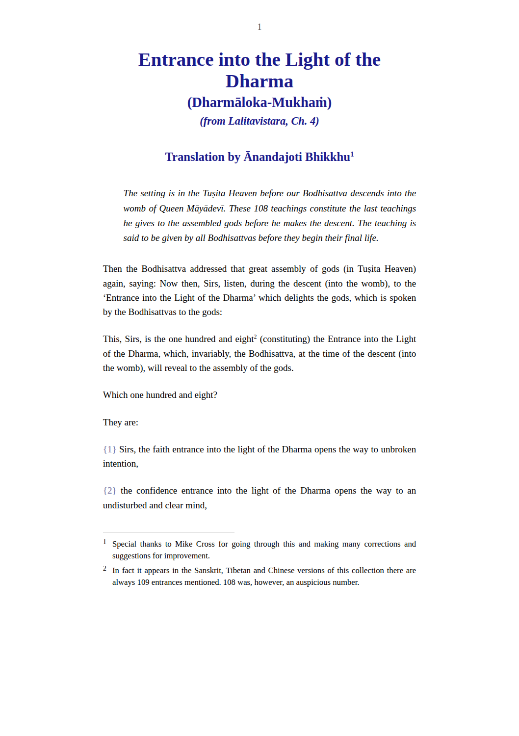1
Entrance into the Light of the Dharma
(Dharmāloka-Mukhaṁ)
(from Lalitavistara, Ch. 4)
Translation by Ānandajoti Bhikkhu1
The setting is in the Tuṣita Heaven before our Bodhisattva descends into the womb of Queen Māyādevī. These 108 teachings constitute the last teachings he gives to the assembled gods before he makes the descent. The teaching is said to be given by all Bodhisattvas before they begin their final life.
Then the Bodhisattva addressed that great assembly of gods (in Tuṣita Heaven) again, saying: Now then, Sirs, listen, during the descent (into the womb), to the ‘Entrance into the Light of the Dharma’ which delights the gods, which is spoken by the Bodhisattvas to the gods:
This, Sirs, is the one hundred and eight2 (constituting) the Entrance into the Light of the Dharma, which, invariably, the Bodhisattva, at the time of the descent (into the womb), will reveal to the assembly of the gods.
Which one hundred and eight?
They are:
{1} Sirs, the faith entrance into the light of the Dharma opens the way to unbroken intention,
{2} the confidence entrance into the light of the Dharma opens the way to an undisturbed and clear mind,
1
Special thanks to Mike Cross for going through this and making many corrections and suggestions for improvement.
2
In fact it appears in the Sanskrit, Tibetan and Chinese versions of this collection there are always 109 entrances mentioned. 108 was, however, an auspicious number.